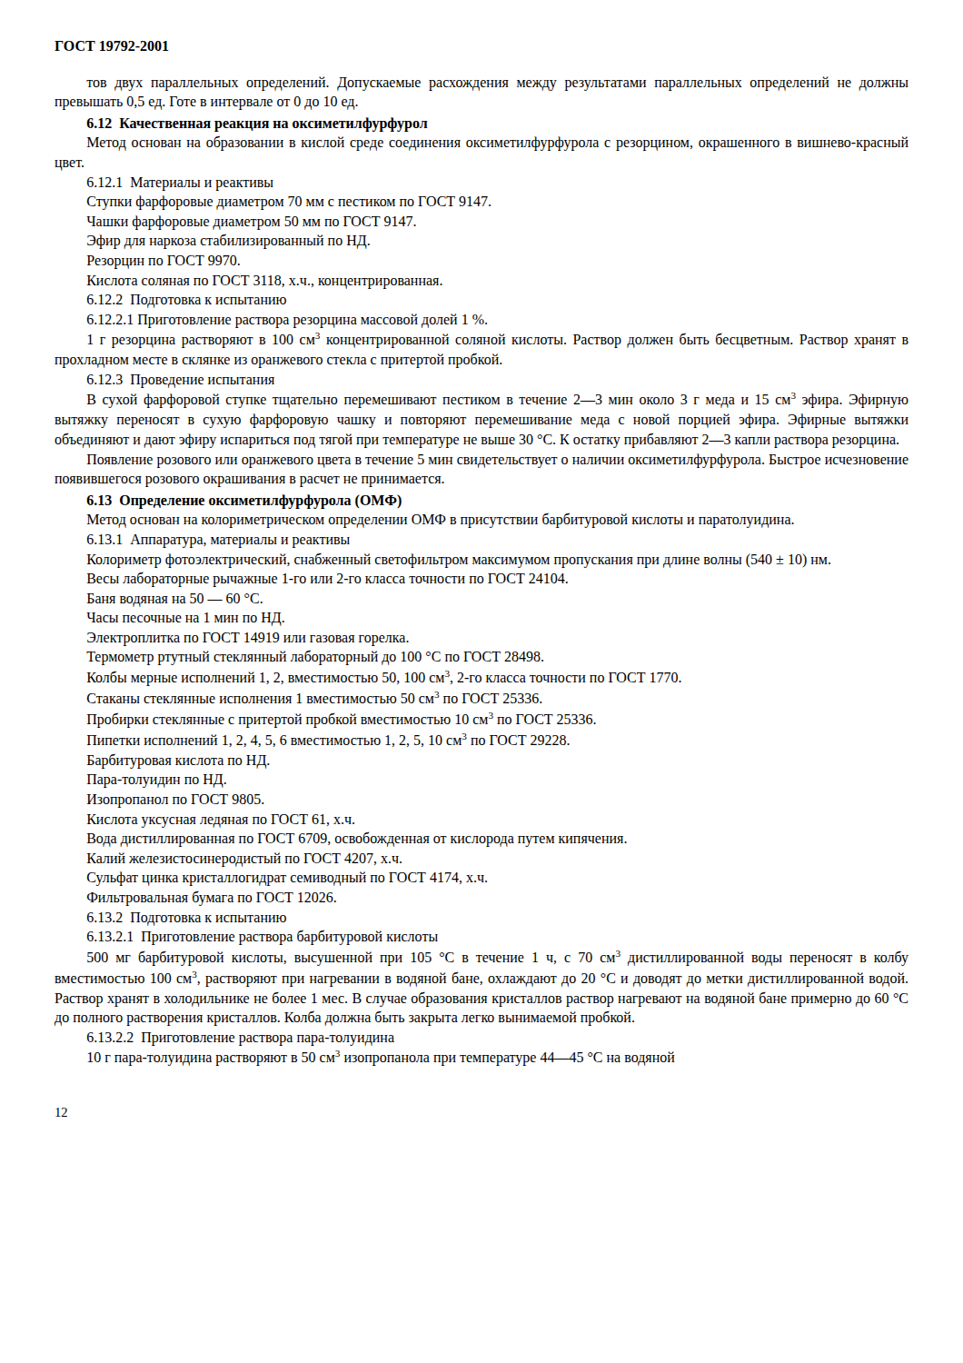ГОСТ 19792-2001
тов двух параллельных определений. Допускаемые расхождения между результатами параллельных определений не должны превышать 0,5 ед. Готе в интервале от 0 до 10 ед.
6.12 Качественная реакция на оксиметилфурфурол
Метод основан на образовании в кислой среде соединения оксиметилфурфурола с резорцином, окрашенного в вишнево-красный цвет.
6.12.1 Материалы и реактивы
Ступки фарфоровые диаметром 70 мм с пестиком по ГОСТ 9147.
Чашки фарфоровые диаметром 50 мм по ГОСТ 9147.
Эфир для наркоза стабилизированный по НД.
Резорцин по ГОСТ 9970.
Кислота соляная по ГОСТ 3118, х.ч., концентрированная.
6.12.2 Подготовка к испытанию
6.12.2.1 Приготовление раствора резорцина массовой долей 1 %.
1 г резорцина растворяют в 100 см3 концентрированной соляной кислоты. Раствор должен быть бесцветным. Раствор хранят в прохладном месте в склянке из оранжевого стекла с притертой пробкой.
6.12.3 Проведение испытания
В сухой фарфоровой ступке тщательно перемешивают пестиком в течение 2—3 мин около 3 г меда и 15 см3 эфира. Эфирную вытяжку переносят в сухую фарфоровую чашку и повторяют перемешивание меда с новой порцией эфира. Эфирные вытяжки объединяют и дают эфиру испариться под тягой при температуре не выше 30 °С. К остатку прибавляют 2—3 капли раствора резорцина.
Появление розового или оранжевого цвета в течение 5 мин свидетельствует о наличии оксиметилфурфурола. Быстрое исчезновение появившегося розового окрашивания в расчет не принимается.
6.13 Определение оксиметилфурфурола (ОМФ)
Метод основан на колориметрическом определении ОМФ в присутствии барбитуровой кислоты и паратолуидина.
6.13.1 Аппаратура, материалы и реактивы
Колориметр фотоэлектрический, снабженный светофильтром максимумом пропускания при длине волны (540 ± 10) нм.
Весы лабораторные рычажные 1-го или 2-го класса точности по ГОСТ 24104.
Баня водяная на 50 — 60 °С.
Часы песочные на 1 мин по НД.
Электроплитка по ГОСТ 14919 или газовая горелка.
Термометр ртутный стеклянный лабораторный до 100 °С по ГОСТ 28498.
Колбы мерные исполнений 1, 2, вместимостью 50, 100 см3, 2-го класса точности по ГОСТ 1770.
Стаканы стеклянные исполнения 1 вместимостью 50 см3 по ГОСТ 25336.
Пробирки стеклянные с притертой пробкой вместимостью 10 см3 по ГОСТ 25336.
Пипетки исполнений 1, 2, 4, 5, 6 вместимостью 1, 2, 5, 10 см3 по ГОСТ 29228.
Барбитуровая кислота по НД.
Пара-толуидин по НД.
Изопропанол по ГОСТ 9805.
Кислота уксусная ледяная по ГОСТ 61, х.ч.
Вода дистиллированная по ГОСТ 6709, освобожденная от кислорода путем кипячения.
Калий железистосинеродистый по ГОСТ 4207, х.ч.
Сульфат цинка кристаллогидрат семиводный по ГОСТ 4174, х.ч.
Фильтровальная бумага по ГОСТ 12026.
6.13.2 Подготовка к испытанию
6.13.2.1 Приготовление раствора барбитуровой кислоты
500 мг барбитуровой кислоты, высушенной при 105 °С в течение 1 ч, с 70 см3 дистиллированной воды переносят в колбу вместимостью 100 см3, растворяют при нагревании в водяной бане, охлаждают до 20 °С и доводят до метки дистиллированной водой. Раствор хранят в холодильнике не более 1 мес. В случае образования кристаллов раствор нагревают на водяной бане примерно до 60 °С до полного растворения кристаллов. Колба должна быть закрыта легко вынимаемой пробкой.
6.13.2.2 Приготовление раствора пара-толуидина
10 г пара-толуидина растворяют в 50 см3 изопропанола при температуре 44—45 °С на водяной
12